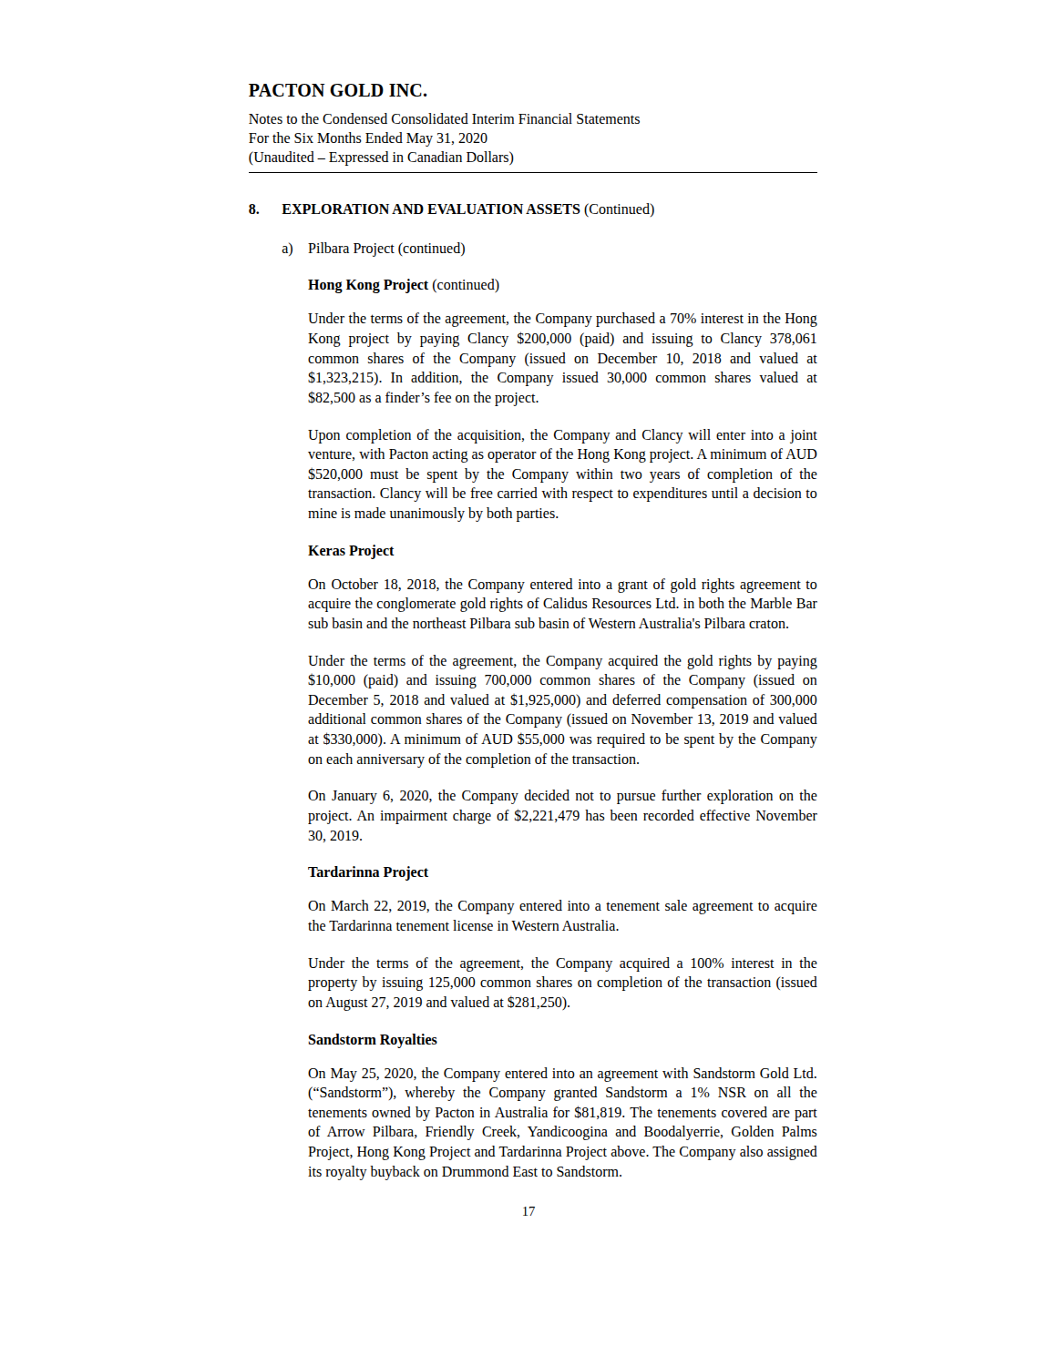PACTON GOLD INC.
Notes to the Condensed Consolidated Interim Financial Statements
For the Six Months Ended May 31, 2020
(Unaudited – Expressed in Canadian Dollars)
8. EXPLORATION AND EVALUATION ASSETS (Continued)
a) Pilbara Project (continued)
Hong Kong Project (continued)
Under the terms of the agreement, the Company purchased a 70% interest in the Hong Kong project by paying Clancy $200,000 (paid) and issuing to Clancy 378,061 common shares of the Company (issued on December 10, 2018 and valued at $1,323,215). In addition, the Company issued 30,000 common shares valued at $82,500 as a finder’s fee on the project.
Upon completion of the acquisition, the Company and Clancy will enter into a joint venture, with Pacton acting as operator of the Hong Kong project. A minimum of AUD $520,000 must be spent by the Company within two years of completion of the transaction. Clancy will be free carried with respect to expenditures until a decision to mine is made unanimously by both parties.
Keras Project
On October 18, 2018, the Company entered into a grant of gold rights agreement to acquire the conglomerate gold rights of Calidus Resources Ltd. in both the Marble Bar sub basin and the northeast Pilbara sub basin of Western Australia's Pilbara craton.
Under the terms of the agreement, the Company acquired the gold rights by paying $10,000 (paid) and issuing 700,000 common shares of the Company (issued on December 5, 2018 and valued at $1,925,000) and deferred compensation of 300,000 additional common shares of the Company (issued on November 13, 2019 and valued at $330,000). A minimum of AUD $55,000 was required to be spent by the Company on each anniversary of the completion of the transaction.
On January 6, 2020, the Company decided not to pursue further exploration on the project. An impairment charge of $2,221,479 has been recorded effective November 30, 2019.
Tardarinna Project
On March 22, 2019, the Company entered into a tenement sale agreement to acquire the Tardarinna tenement license in Western Australia.
Under the terms of the agreement, the Company acquired a 100% interest in the property by issuing 125,000 common shares on completion of the transaction (issued on August 27, 2019 and valued at $281,250).
Sandstorm Royalties
On May 25, 2020, the Company entered into an agreement with Sandstorm Gold Ltd. (“Sandstorm”), whereby the Company granted Sandstorm a 1% NSR on all the tenements owned by Pacton in Australia for $81,819. The tenements covered are part of Arrow Pilbara, Friendly Creek, Yandicoogina and Boodalyerrie, Golden Palms Project, Hong Kong Project and Tardarinna Project above. The Company also assigned its royalty buyback on Drummond East to Sandstorm.
17